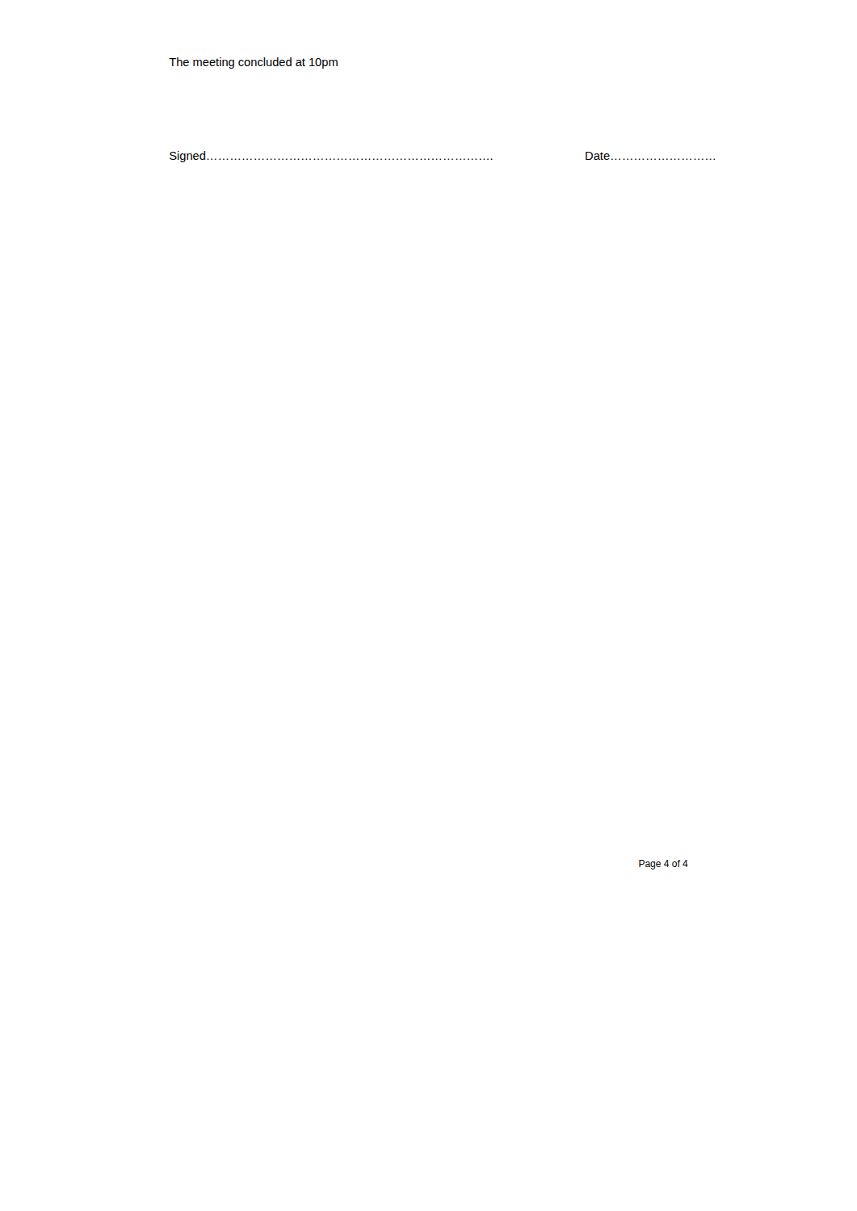The meeting concluded at 10pm
Signed………………………………………………………………. Date………………………
Page 4 of 4